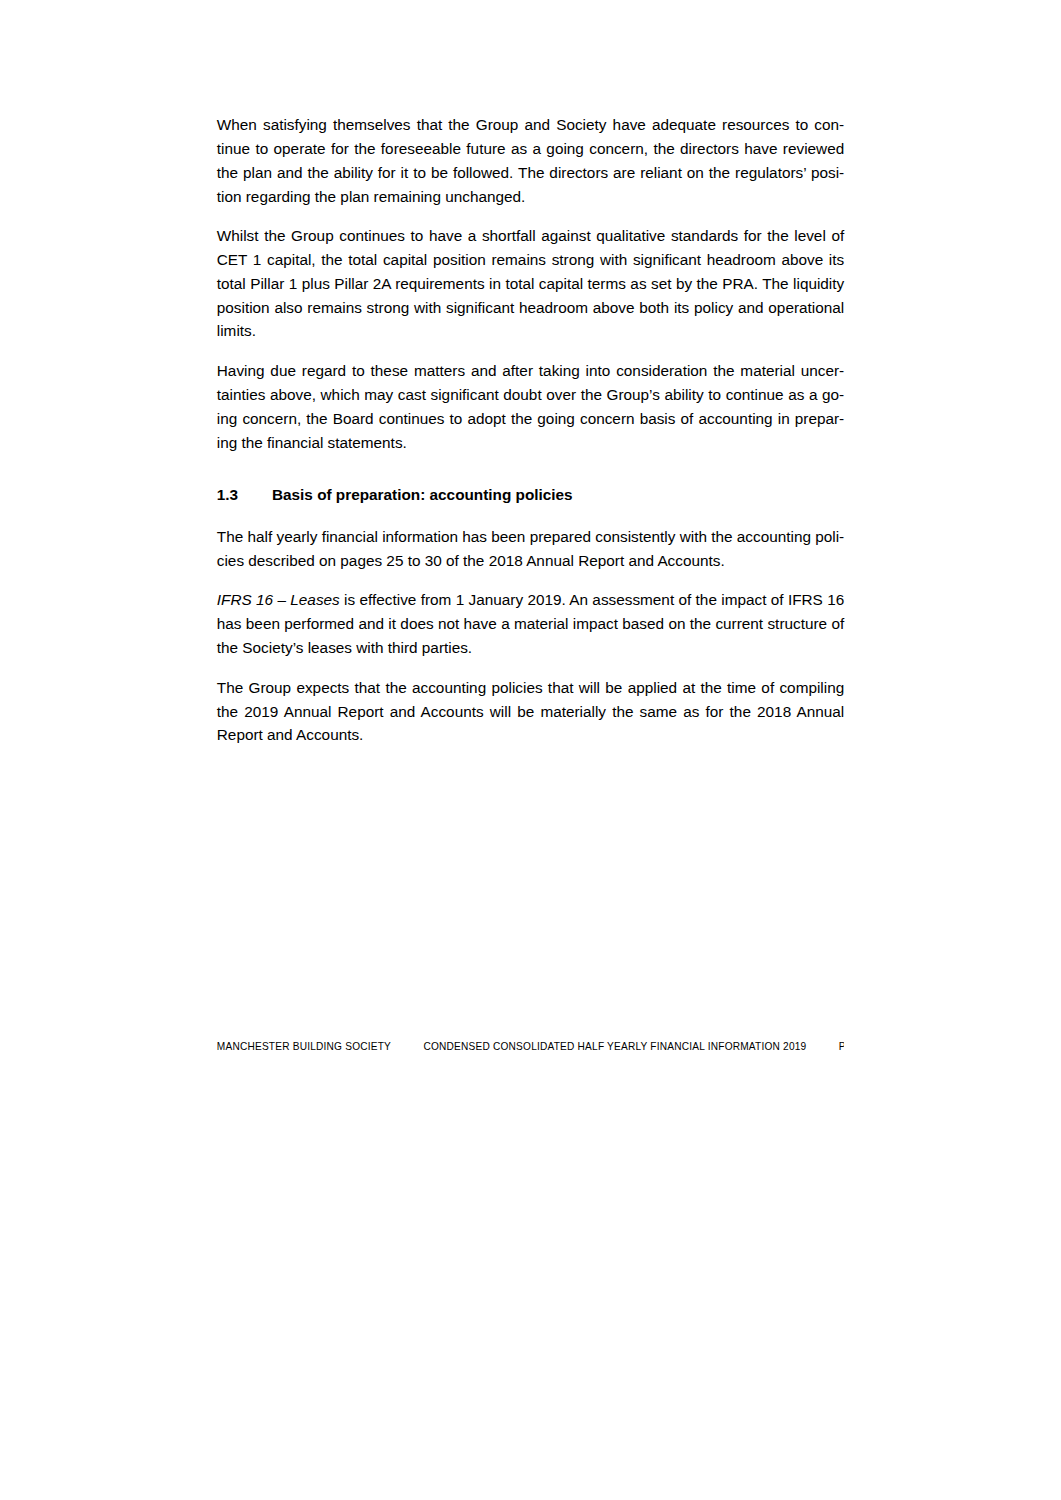When satisfying themselves that the Group and Society have adequate resources to continue to operate for the foreseeable future as a going concern, the directors have reviewed the plan and the ability for it to be followed. The directors are reliant on the regulators’ position regarding the plan remaining unchanged.
Whilst the Group continues to have a shortfall against qualitative standards for the level of CET 1 capital, the total capital position remains strong with significant headroom above its total Pillar 1 plus Pillar 2A requirements in total capital terms as set by the PRA. The liquidity position also remains strong with significant headroom above both its policy and operational limits.
Having due regard to these matters and after taking into consideration the material uncertainties above, which may cast significant doubt over the Group’s ability to continue as a going concern, the Board continues to adopt the going concern basis of accounting in preparing the financial statements.
1.3 Basis of preparation: accounting policies
The half yearly financial information has been prepared consistently with the accounting policies described on pages 25 to 30 of the 2018 Annual Report and Accounts.
IFRS 16 – Leases is effective from 1 January 2019. An assessment of the impact of IFRS 16 has been performed and it does not have a material impact based on the current structure of the Society’s leases with third parties.
The Group expects that the accounting policies that will be applied at the time of compiling the 2019 Annual Report and Accounts will be materially the same as for the 2018 Annual Report and Accounts.
MANCHESTER BUILDING SOCIETY CONDENSED CONSOLIDATED HALF YEARLY FINANCIAL INFORMATION 2019 PAGE 14